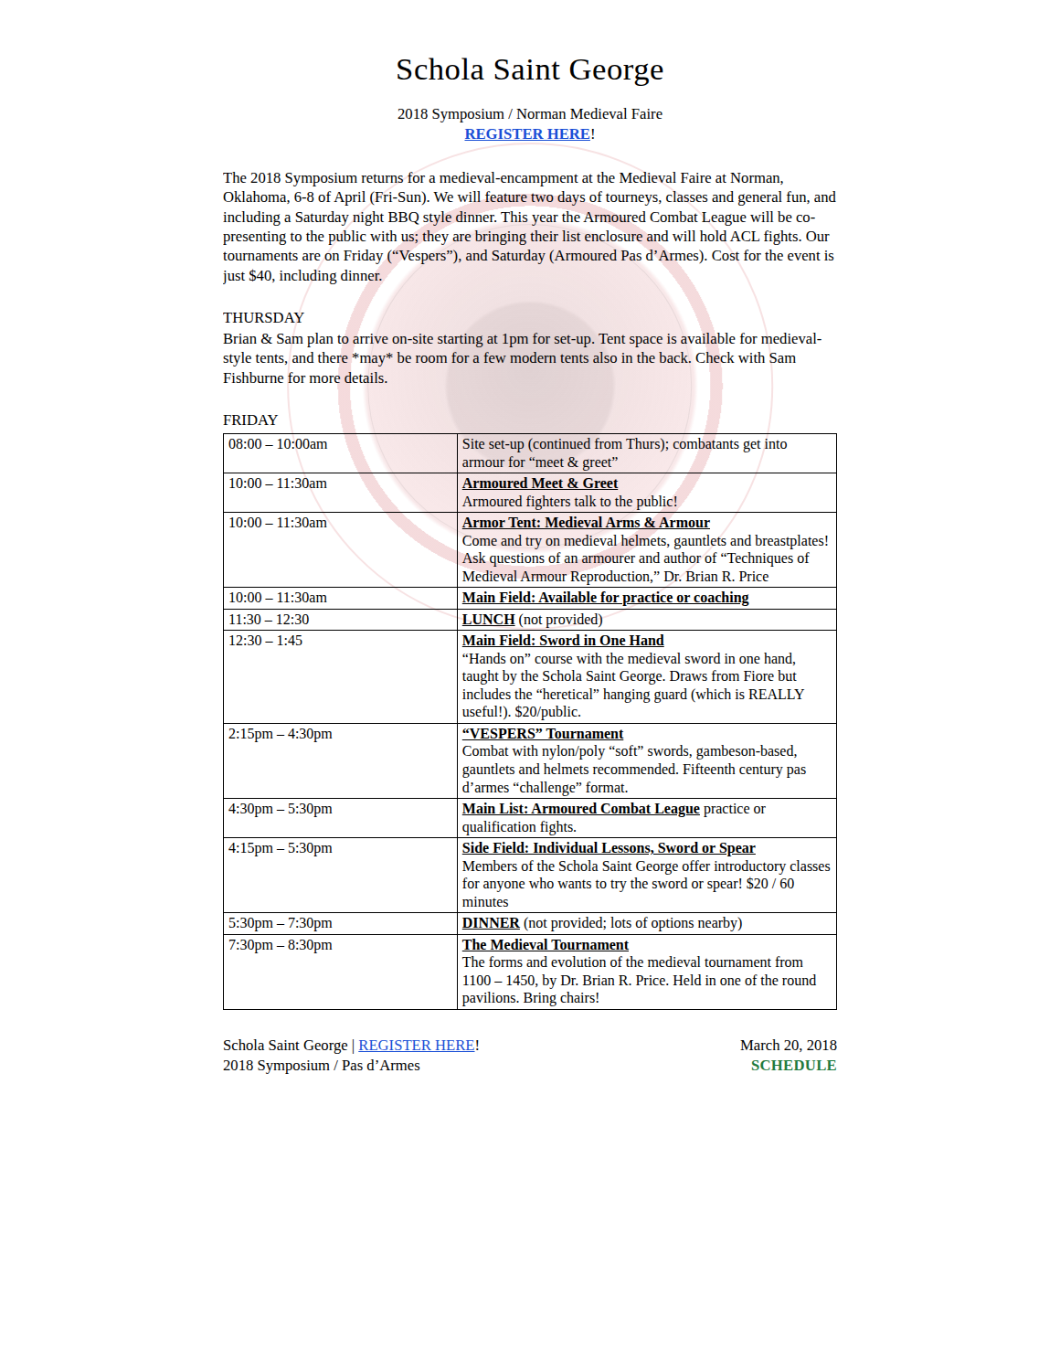Schola Saint George
2018 Symposium / Norman Medieval Faire
REGISTER HERE!
The 2018 Symposium returns for a medieval-encampment at the Medieval Faire at Norman, Oklahoma, 6-8 of April (Fri-Sun). We will feature two days of tourneys, classes and general fun, and including a Saturday night BBQ style dinner. This year the Armoured Combat League will be co-presenting to the public with us; they are bringing their list enclosure and will hold ACL fights. Our tournaments are on Friday (“Vespers”), and Saturday (Armoured Pas d’Armes). Cost for the event is just $40, including dinner.
THURSDAY
Brian & Sam plan to arrive on-site starting at 1pm for set-up. Tent space is available for medieval-style tents, and there *may* be room for a few modern tents also in the back. Check with Sam Fishburne for more details.
FRIDAY
| 08:00 – 10:00am | Site set-up (continued from Thurs); combatants get into armour for “meet & greet” |
| 10:00 – 11:30am | Armoured Meet & Greet Armoured fighters talk to the public! |
| 10:00 – 11:30am | Armor Tent: Medieval Arms & Armour Come and try on medieval helmets, gauntlets and breastplates! Ask questions of an armourer and author of “Techniques of Medieval Armour Reproduction,” Dr. Brian R. Price |
| 10:00 – 11:30am | Main Field: Available for practice or coaching |
| 11:30 – 12:30 | LUNCH (not provided) |
| 12:30 – 1:45 | Main Field: Sword in One Hand “Hands on” course with the medieval sword in one hand, taught by the Schola Saint George. Draws from Fiore but includes the “heretical” hanging guard (which is REALLY useful!). $20/public. |
| 2:15pm – 4:30pm | “VESPERS” Tournament Combat with nylon/poly “soft” swords, gambeson-based, gauntlets and helmets recommended. Fifteenth century pas d’armes “challenge” format. |
| 4:30pm – 5:30pm | Main List: Armoured Combat League practice or qualification fights. |
| 4:15pm – 5:30pm | Side Field: Individual Lessons, Sword or Spear Members of the Schola Saint George offer introductory classes for anyone who wants to try the sword or spear! $20 / 60 minutes |
| 5:30pm – 7:30pm | DINNER (not provided; lots of options nearby) |
| 7:30pm – 8:30pm | The Medieval Tournament The forms and evolution of the medieval tournament from 1100 – 1450, by Dr. Brian R. Price. Held in one of the round pavilions. Bring chairs! |
| Schola Saint George / REGISTER HERE ! | March 20, 2018 |
| 2018 Symposium / Pas d’Armes | SCHEDULE |